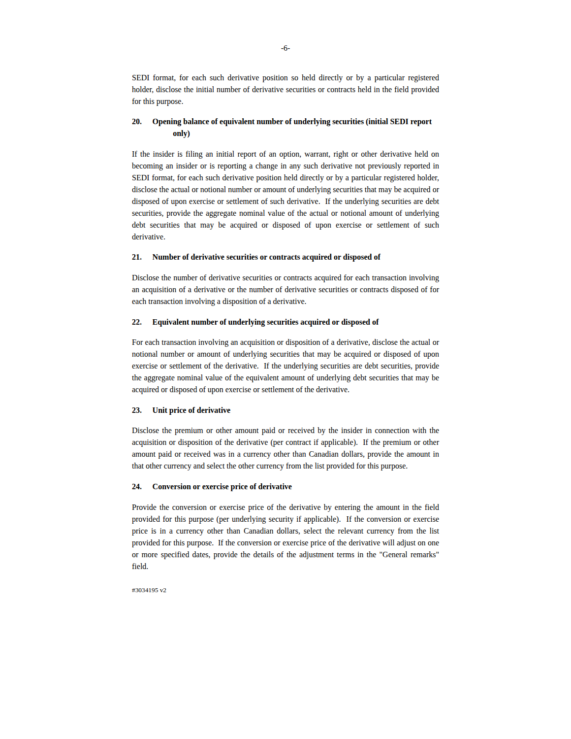-6-
SEDI format, for each such derivative position so held directly or by a particular registered holder, disclose the initial number of derivative securities or contracts held in the field provided for this purpose.
20. Opening balance of equivalent number of underlying securities (initial SEDI reportonly)
If the insider is filing an initial report of an option, warrant, right or other derivative held on becoming an insider or is reporting a change in any such derivative not previously reported in SEDI format, for each such derivative position held directly or by a particular registered holder, disclose the actual or notional number or amount of underlying securities that may be acquired or disposed of upon exercise or settlement of such derivative. If the underlying securities are debt securities, provide the aggregate nominal value of the actual or notional amount of underlying debt securities that may be acquired or disposed of upon exercise or settlement of such derivative.
21. Number of derivative securities or contracts acquired or disposed of
Disclose the number of derivative securities or contracts acquired for each transaction involving an acquisition of a derivative or the number of derivative securities or contracts disposed of for each transaction involving a disposition of a derivative.
22. Equivalent number of underlying securities acquired or disposed of
For each transaction involving an acquisition or disposition of a derivative, disclose the actual or notional number or amount of underlying securities that may be acquired or disposed of upon exercise or settlement of the derivative. If the underlying securities are debt securities, provide the aggregate nominal value of the equivalent amount of underlying debt securities that may be acquired or disposed of upon exercise or settlement of the derivative.
23. Unit price of derivative
Disclose the premium or other amount paid or received by the insider in connection with the acquisition or disposition of the derivative (per contract if applicable). If the premium or other amount paid or received was in a currency other than Canadian dollars, provide the amount in that other currency and select the other currency from the list provided for this purpose.
24. Conversion or exercise price of derivative
Provide the conversion or exercise price of the derivative by entering the amount in the field provided for this purpose (per underlying security if applicable). If the conversion or exercise price is in a currency other than Canadian dollars, select the relevant currency from the list provided for this purpose. If the conversion or exercise price of the derivative will adjust on one or more specified dates, provide the details of the adjustment terms in the "General remarks" field.
#3034195 v2